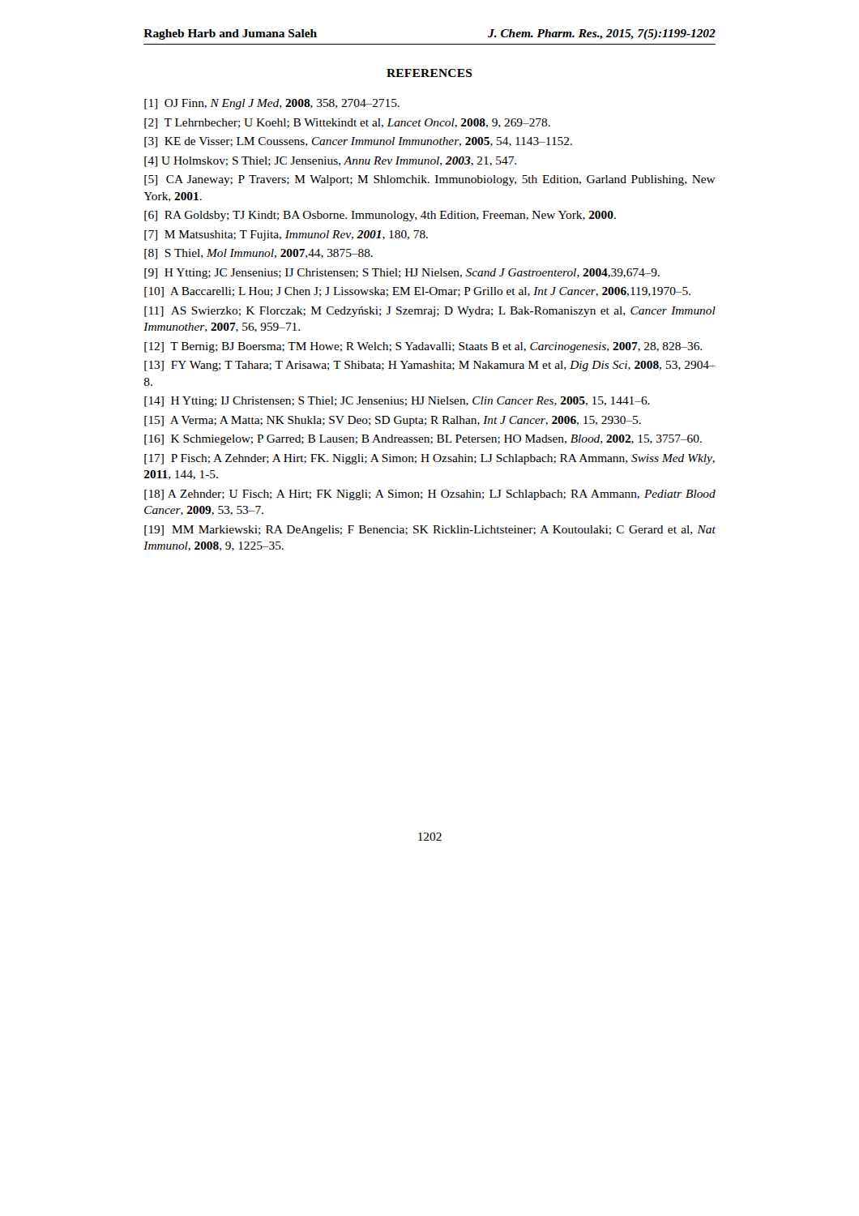Ragheb Harb and Jumana Saleh
J. Chem. Pharm. Res., 2015, 7(5):1199-1202
REFERENCES
[1] OJ Finn, N Engl J Med, 2008, 358, 2704–2715.
[2] T Lehrnbecher; U Koehl; B Wittekindt et al, Lancet Oncol, 2008, 9, 269–278.
[3] KE de Visser; LM Coussens, Cancer Immunol Immunother, 2005, 54, 1143–1152.
[4] U Holmskov; S Thiel; JC Jensenius, Annu Rev Immunol, 2003, 21, 547.
[5] CA Janeway; P Travers; M Walport; M Shlomchik. Immunobiology, 5th Edition, Garland Publishing, New York, 2001.
[6] RA Goldsby; TJ Kindt; BA Osborne. Immunology, 4th Edition, Freeman, New York, 2000.
[7] M Matsushita; T Fujita, Immunol Rev, 2001, 180, 78.
[8] S Thiel, Mol Immunol, 2007,44, 3875–88.
[9] H Ytting; JC Jensenius; IJ Christensen; S Thiel; HJ Nielsen, Scand J Gastroenterol, 2004,39,674–9.
[10] A Baccarelli; L Hou; J Chen J; J Lissowska; EM El-Omar; P Grillo et al, Int J Cancer, 2006,119,1970–5.
[11] AS Swierzko; K Florczak; M Cedzyński; J Szemraj; D Wydra; L Bak-Romaniszyn et al, Cancer Immunol Immunother, 2007, 56, 959–71.
[12] T Bernig; BJ Boersma; TM Howe; R Welch; S Yadavalli; Staats B et al, Carcinogenesis, 2007, 28, 828–36.
[13] FY Wang; T Tahara; T Arisawa; T Shibata; H Yamashita; M Nakamura M et al, Dig Dis Sci, 2008, 53, 2904–8.
[14] H Ytting; IJ Christensen; S Thiel; JC Jensenius; HJ Nielsen, Clin Cancer Res, 2005, 15, 1441–6.
[15] A Verma; A Matta; NK Shukla; SV Deo; SD Gupta; R Ralhan, Int J Cancer, 2006, 15, 2930–5.
[16] K Schmiegelow; P Garred; B Lausen; B Andreassen; BL Petersen; HO Madsen, Blood, 2002, 15, 3757–60.
[17] P Fisch; A Zehnder; A Hirt; FK. Niggli; A Simon; H Ozsahin; LJ Schlapbach; RA Ammann, Swiss Med Wkly, 2011, 144, 1-5.
[18] A Zehnder; U Fisch; A Hirt; FK Niggli; A Simon; H Ozsahin; LJ Schlapbach; RA Ammann, Pediatr Blood Cancer, 2009, 53, 53–7.
[19] MM Markiewski; RA DeAngelis; F Benencia; SK Ricklin-Lichtsteiner; A Koutoulaki; C Gerard et al, Nat Immunol, 2008, 9, 1225–35.
1202